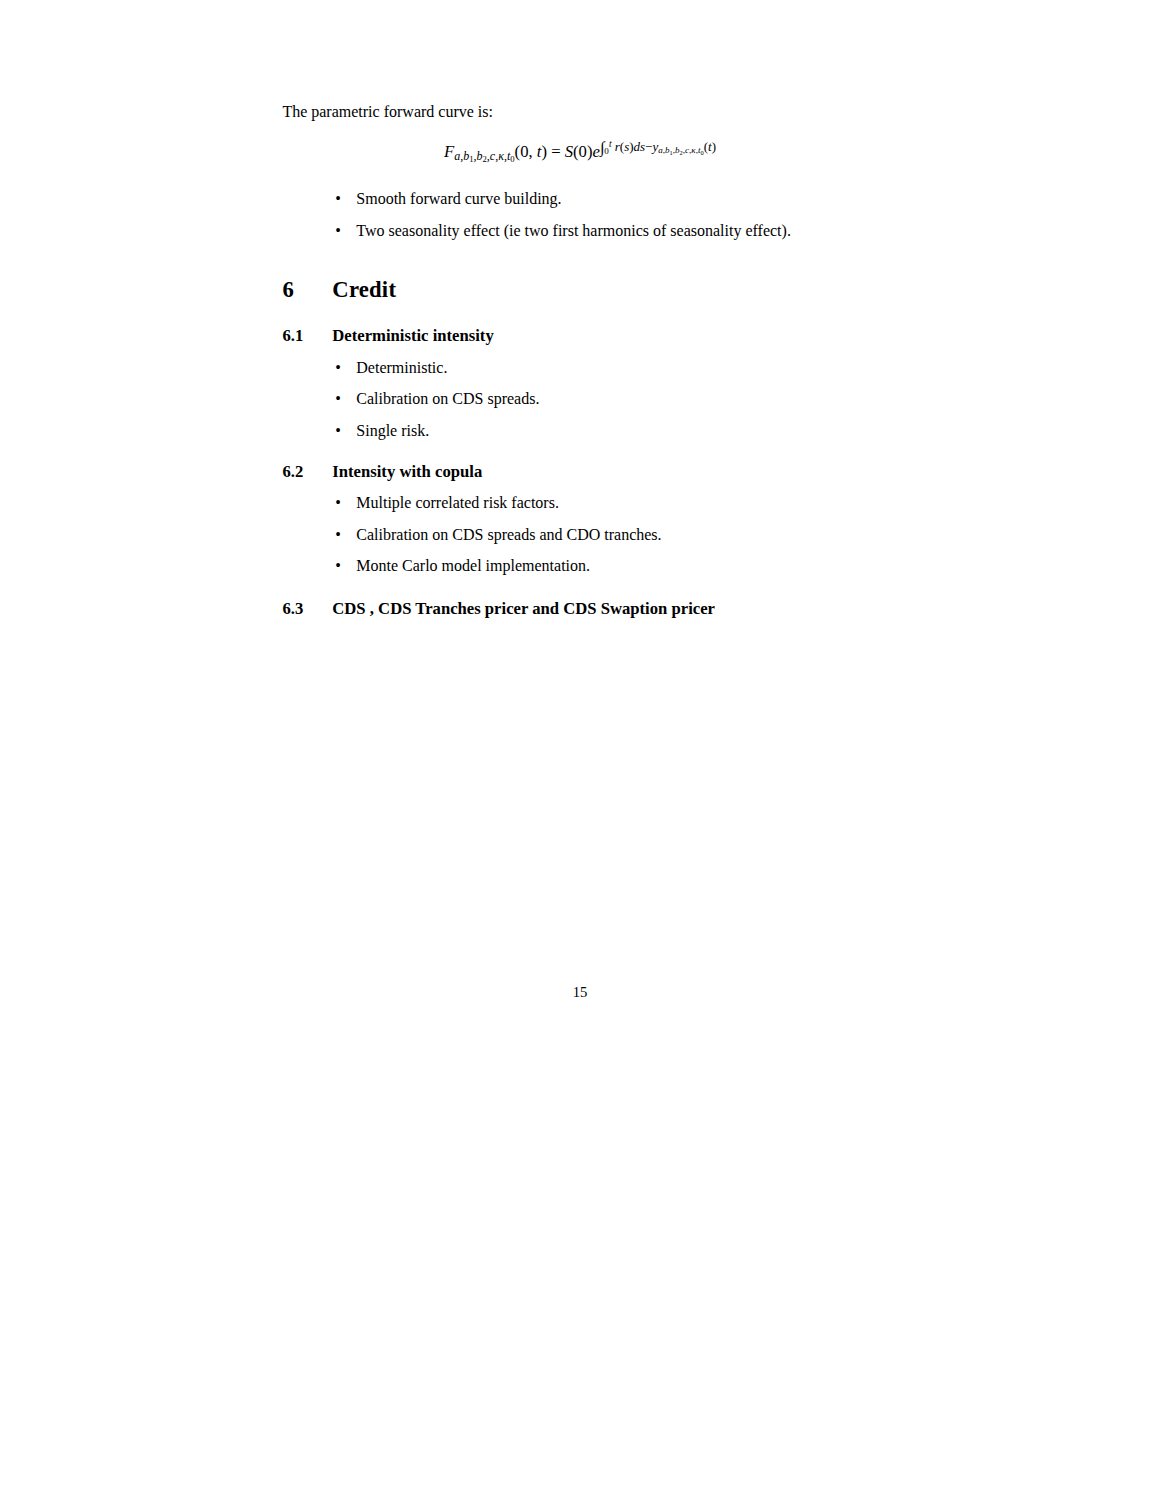The parametric forward curve is:
Fa,b1,b2,c,κ,t0(0, t) = S(0)e∫0t r(s)ds−ya,b1,b2,c,κ,t0(t)
Smooth forward curve building.
Two seasonality effect (ie two first harmonics of seasonality effect).
6 Credit
6.1 Deterministic intensity
Deterministic.
Calibration on CDS spreads.
Single risk.
6.2 Intensity with copula
Multiple correlated risk factors.
Calibration on CDS spreads and CDO tranches.
Monte Carlo model implementation.
6.3 CDS , CDS Tranches pricer and CDS Swaption pricer
15